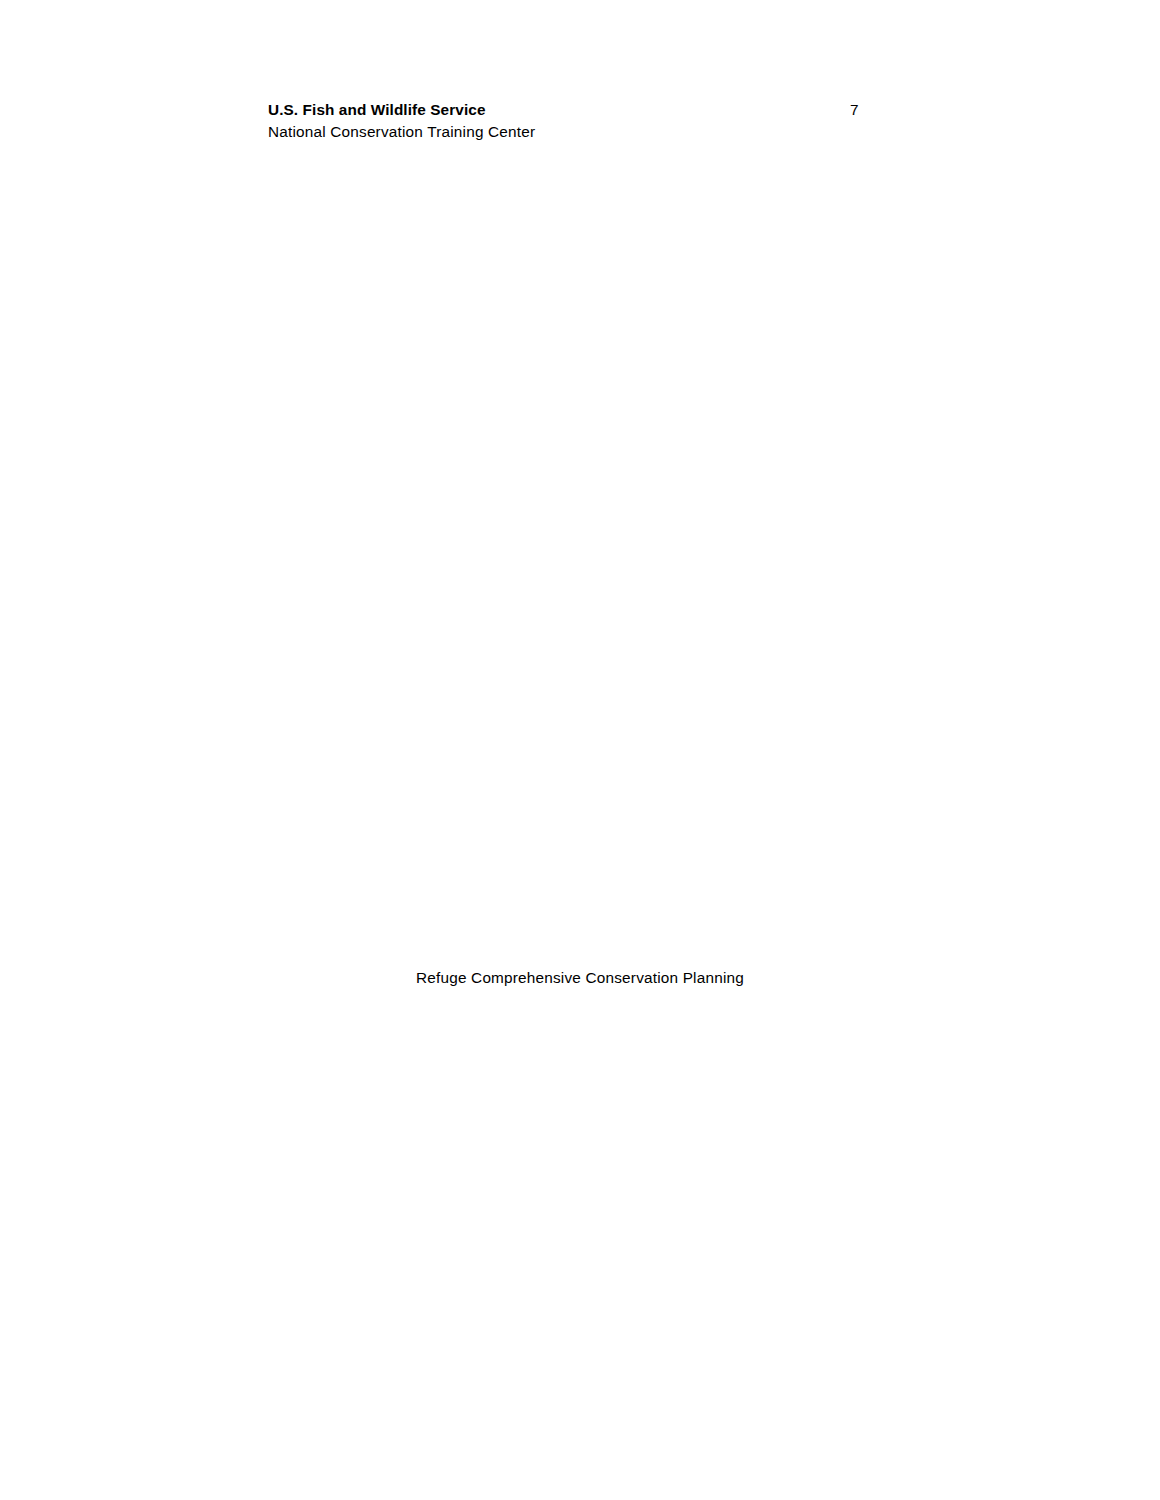U.S. Fish and Wildlife Service 7
National Conservation Training Center
Refuge Comprehensive Conservation Planning